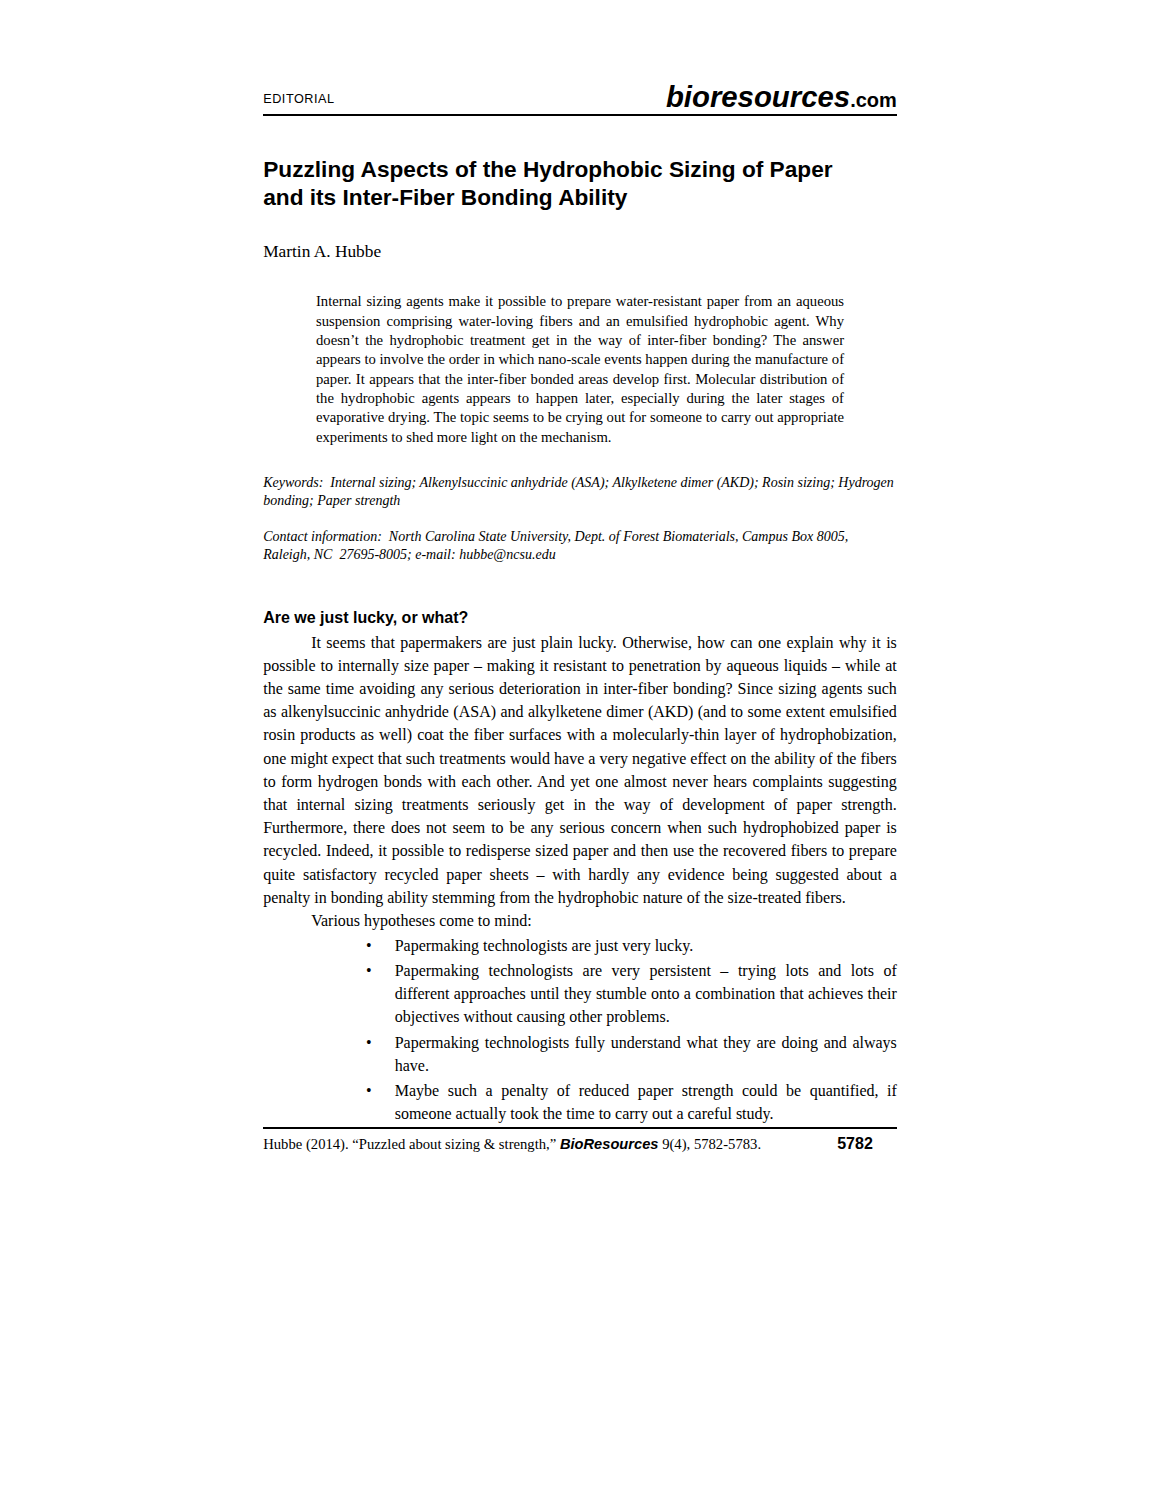EDITORIAL
bioresources.com
Puzzling Aspects of the Hydrophobic Sizing of Paper
and its Inter-Fiber Bonding Ability
Martin A. Hubbe
Internal sizing agents make it possible to prepare water-resistant paper from an aqueous suspension comprising water-loving fibers and an emulsified hydrophobic agent. Why doesn’t the hydrophobic treatment get in the way of inter-fiber bonding? The answer appears to involve the order in which nano-scale events happen during the manufacture of paper. It appears that the inter-fiber bonded areas develop first. Molecular distribution of the hydrophobic agents appears to happen later, especially during the later stages of evaporative drying. The topic seems to be crying out for someone to carry out appropriate experiments to shed more light on the mechanism.
Keywords: Internal sizing; Alkenylsuccinic anhydride (ASA); Alkylketene dimer (AKD); Rosin sizing; Hydrogen bonding; Paper strength
Contact information: North Carolina State University, Dept. of Forest Biomaterials, Campus Box 8005, Raleigh, NC 27695-8005; e-mail: hubbe@ncsu.edu
Are we just lucky, or what?
It seems that papermakers are just plain lucky. Otherwise, how can one explain why it is possible to internally size paper – making it resistant to penetration by aqueous liquids – while at the same time avoiding any serious deterioration in inter-fiber bonding? Since sizing agents such as alkenylsuccinic anhydride (ASA) and alkylketene dimer (AKD) (and to some extent emulsified rosin products as well) coat the fiber surfaces with a molecularly-thin layer of hydrophobization, one might expect that such treatments would have a very negative effect on the ability of the fibers to form hydrogen bonds with each other. And yet one almost never hears complaints suggesting that internal sizing treatments seriously get in the way of development of paper strength. Furthermore, there does not seem to be any serious concern when such hydrophobized paper is recycled. Indeed, it possible to redisperse sized paper and then use the recovered fibers to prepare quite satisfactory recycled paper sheets – with hardly any evidence being suggested about a penalty in bonding ability stemming from the hydrophobic nature of the size-treated fibers.
Various hypotheses come to mind:
Papermaking technologists are just very lucky.
Papermaking technologists are very persistent – trying lots and lots of different approaches until they stumble onto a combination that achieves their objectives without causing other problems.
Papermaking technologists fully understand what they are doing and always have.
Maybe such a penalty of reduced paper strength could be quantified, if someone actually took the time to carry out a careful study.
Hubbe (2014). “Puzzled about sizing & strength,” BioResources 9(4), 5782-5783.
5782